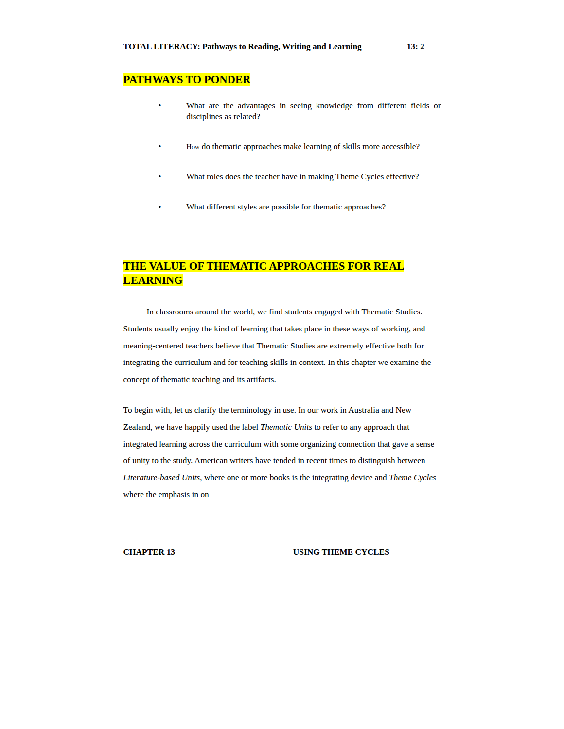TOTAL LITERACY: Pathways to Reading, Writing and Learning 13: 2
PATHWAYS TO PONDER
What are the advantages in seeing knowledge from different fields or disciplines as related?
How do thematic approaches make learning of skills more accessible?
What roles does the teacher have in making Theme Cycles effective?
What different styles are possible for thematic approaches?
THE VALUE OF THEMATIC APPROACHES FOR REAL LEARNING
In classrooms around the world, we find students engaged with Thematic Studies. Students usually enjoy the kind of learning that takes place in these ways of working, and meaning-centered teachers believe that Thematic Studies are extremely effective both for integrating the curriculum and for teaching skills in context. In this chapter we examine the concept of thematic teaching and its artifacts.
To begin with, let us clarify the terminology in use. In our work in Australia and New Zealand, we have happily used the label Thematic Units to refer to any approach that integrated learning across the curriculum with some organizing connection that gave a sense of unity to the study. American writers have tended in recent times to distinguish between Literature-based Units, where one or more books is the integrating device and Theme Cycles where the emphasis in on
CHAPTER 13 USING THEME CYCLES